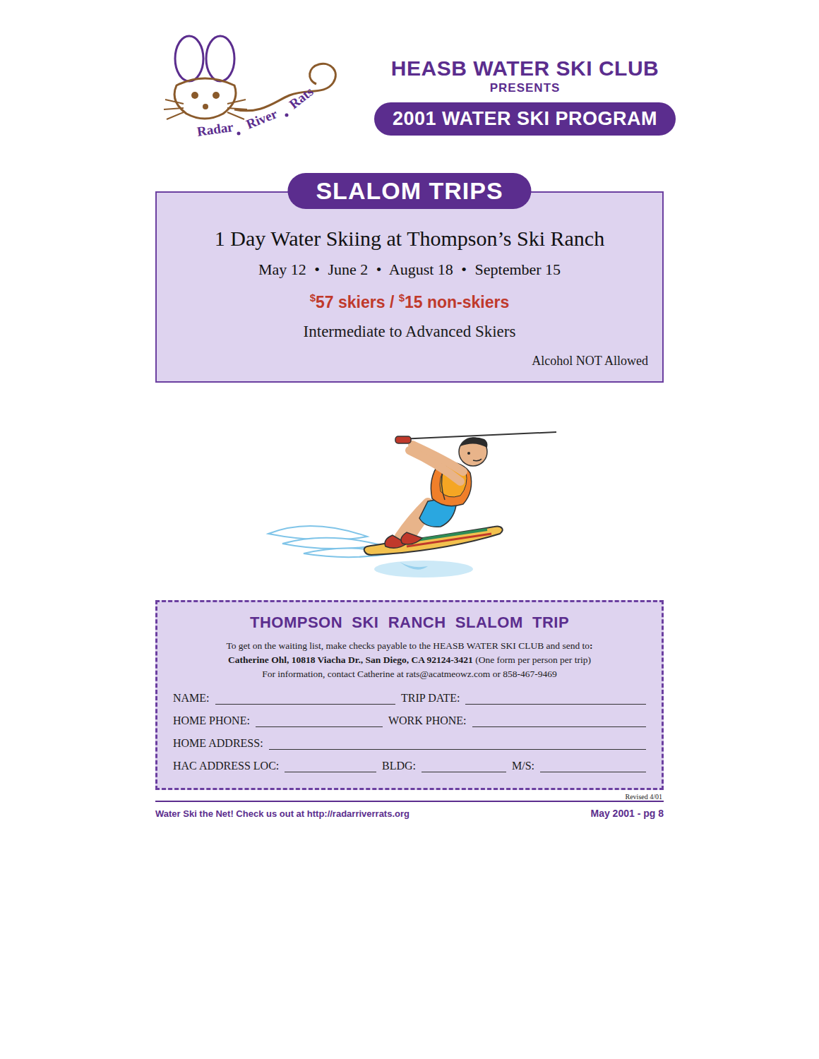Radar River Rats
HEASB WATER SKI CLUB
PRESENTS
2001 WATER SKI PROGRAM
SLALOM TRIPS
1 Day Water Skiing at Thompson’s Ski Ranch
May 12 • June 2 • August 18 • September 15
$57 skiers / $15 non-skiers
Intermediate to Advanced Skiers
Alcohol NOT Allowed
THOMPSON SKI RANCH SLALOM TRIP
To get on the waiting list, make checks payable to the HEASB WATER SKI CLUB and send to:
Catherine Ohl, 10818 Viacha Dr., San Diego, CA 92124-3421 (One form per person per trip)
For information, contact Catherine at rats@acatmeowz.com or 858-467-9469
NAME: TRIP DATE:
HOME PHONE: WORK PHONE:
HOME ADDRESS:
HAC ADDRESS LOC: BLDG: M/S:
Revised 4/01
Water Ski the Net! Check us out at http://radarriverrats.org May 2001 - pg 8